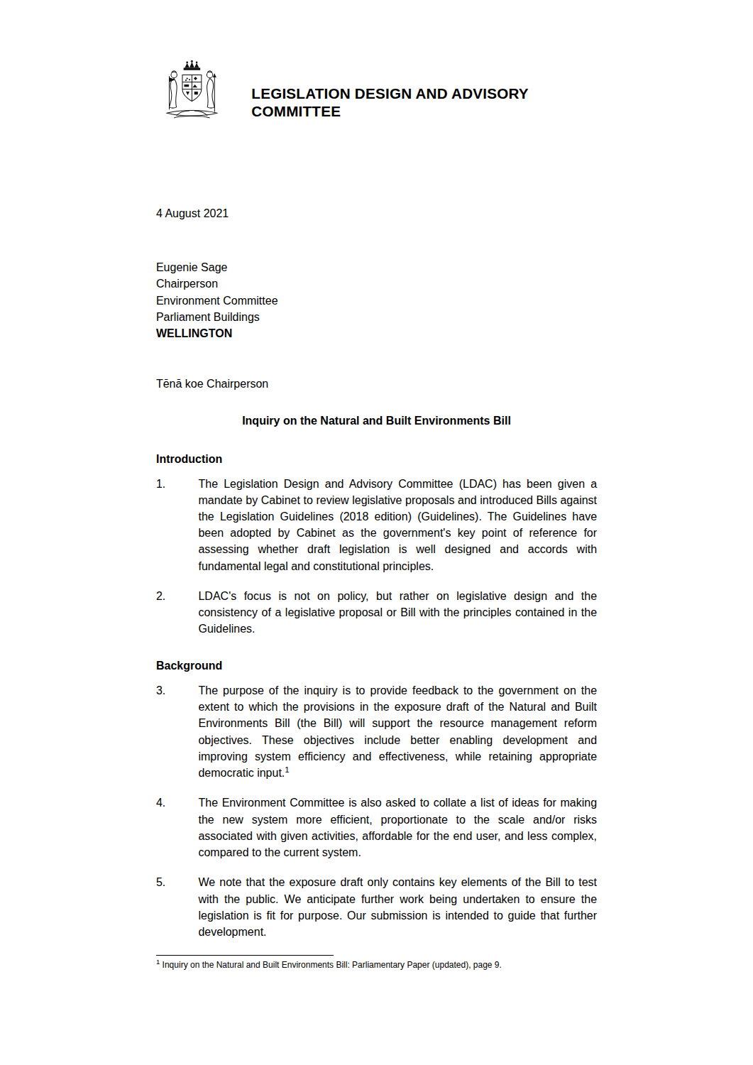LEGISLATION DESIGN AND ADVISORY COMMITTEE
4 August 2021
Eugenie Sage
Chairperson
Environment Committee
Parliament Buildings
WELLINGTON
Tēnā koe Chairperson
Inquiry on the Natural and Built Environments Bill
Introduction
The Legislation Design and Advisory Committee (LDAC) has been given a mandate by Cabinet to review legislative proposals and introduced Bills against the Legislation Guidelines (2018 edition) (Guidelines). The Guidelines have been adopted by Cabinet as the government's key point of reference for assessing whether draft legislation is well designed and accords with fundamental legal and constitutional principles.
LDAC's focus is not on policy, but rather on legislative design and the consistency of a legislative proposal or Bill with the principles contained in the Guidelines.
Background
The purpose of the inquiry is to provide feedback to the government on the extent to which the provisions in the exposure draft of the Natural and Built Environments Bill (the Bill) will support the resource management reform objectives. These objectives include better enabling development and improving system efficiency and effectiveness, while retaining appropriate democratic input.1
The Environment Committee is also asked to collate a list of ideas for making the new system more efficient, proportionate to the scale and/or risks associated with given activities, affordable for the end user, and less complex, compared to the current system.
We note that the exposure draft only contains key elements of the Bill to test with the public. We anticipate further work being undertaken to ensure the legislation is fit for purpose. Our submission is intended to guide that further development.
1 Inquiry on the Natural and Built Environments Bill: Parliamentary Paper (updated), page 9.